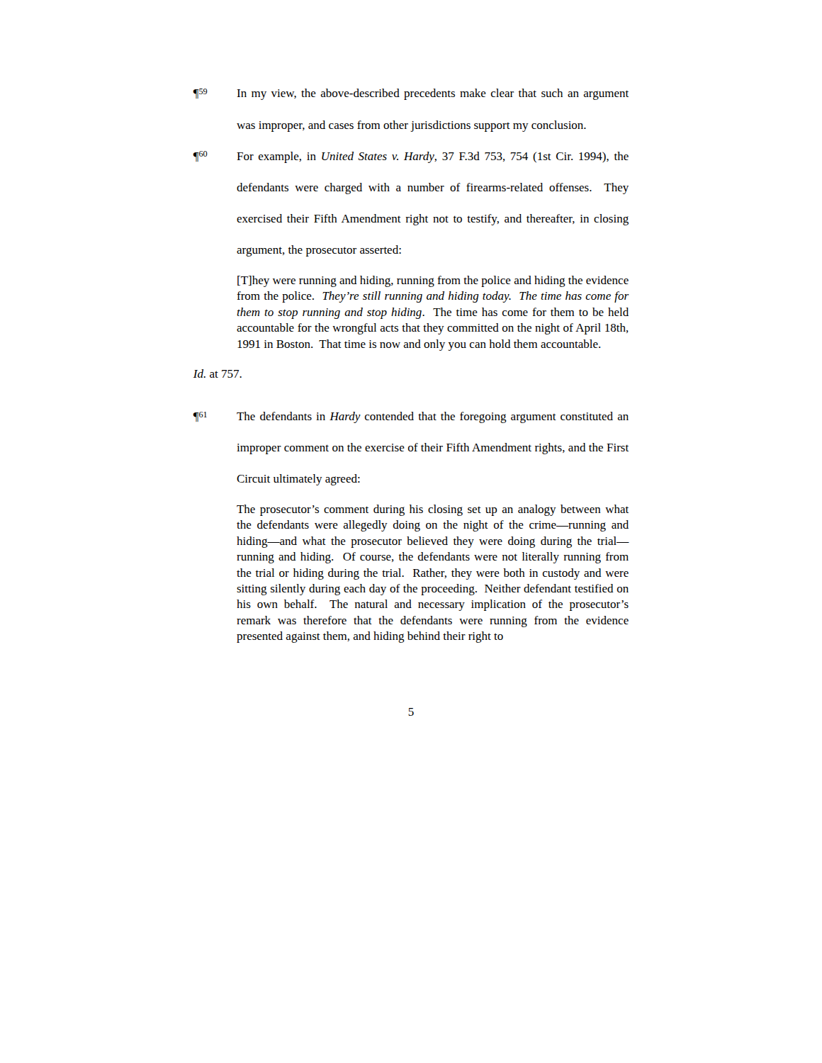¶59 In my view, the above-described precedents make clear that such an argument was improper, and cases from other jurisdictions support my conclusion.
¶60 For example, in United States v. Hardy, 37 F.3d 753, 754 (1st Cir. 1994), the defendants were charged with a number of firearms-related offenses. They exercised their Fifth Amendment right not to testify, and thereafter, in closing argument, the prosecutor asserted:
[T]hey were running and hiding, running from the police and hiding the evidence from the police. They’re still running and hiding today. The time has come for them to stop running and stop hiding. The time has come for them to be held accountable for the wrongful acts that they committed on the night of April 18th, 1991 in Boston. That time is now and only you can hold them accountable.
Id. at 757.
¶61 The defendants in Hardy contended that the foregoing argument constituted an improper comment on the exercise of their Fifth Amendment rights, and the First Circuit ultimately agreed:
The prosecutor’s comment during his closing set up an analogy between what the defendants were allegedly doing on the night of the crime—running and hiding—and what the prosecutor believed they were doing during the trial—running and hiding. Of course, the defendants were not literally running from the trial or hiding during the trial. Rather, they were both in custody and were sitting silently during each day of the proceeding. Neither defendant testified on his own behalf. The natural and necessary implication of the prosecutor’s remark was therefore that the defendants were running from the evidence presented against them, and hiding behind their right to
5